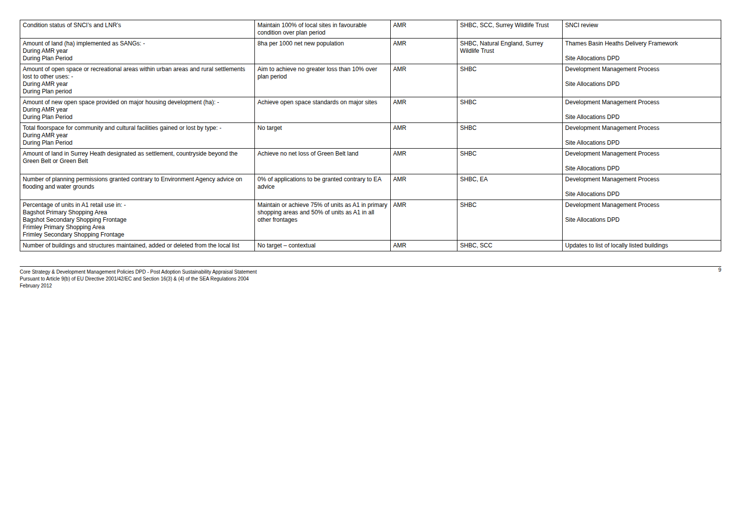| Condition status of SNCI’s and LNR’s | Maintain 100% of local sites in favourable condition over plan period | AMR | SHBC, SCC, Surrey Wildlife Trust | SNCI review |
| Amount of land (ha) implemented as SANGs: - During AMR year During Plan Period | 8ha per 1000 net new population | AMR | SHBC, Natural England, Surrey Wildlife Trust | Thames Basin Heaths Delivery Framework Site Allocations DPD |
| Amount of open space or recreational areas within urban areas and rural settlements lost to other uses: - During AMR year During Plan period | Aim to achieve no greater loss than 10% over plan period | AMR | SHBC | Development Management Process Site Allocations DPD |
| Amount of new open space provided on major housing development (ha): - During AMR year During Plan Period | Achieve open space standards on major sites | AMR | SHBC | Development Management Process Site Allocations DPD |
| Total floorspace for community and cultural facilities gained or lost by type: - During AMR year During Plan Period | No target | AMR | SHBC | Development Management Process Site Allocations DPD |
| Amount of land in Surrey Heath designated as settlement, countryside beyond the Green Belt or Green Belt | Achieve no net loss of Green Belt land | AMR | SHBC | Development Management Process Site Allocations DPD |
| Number of planning permissions granted contrary to Environment Agency advice on flooding and water grounds | 0% of applications to be granted contrary to EA advice | AMR | SHBC, EA | Development Management Process Site Allocations DPD |
| Percentage of units in A1 retail use in: - Bagshot Primary Shopping Area Bagshot Secondary Shopping Frontage Frimley Primary Shopping Area Frimley Secondary Shopping Frontage | Maintain or achieve 75% of units as A1 in primary shopping areas and 50% of units as A1 in all other frontages | AMR | SHBC | Development Management Process Site Allocations DPD |
| Number of buildings and structures maintained, added or deleted from the local list | No target – contextual | AMR | SHBC, SCC | Updates to list of locally listed buildings |
9 Core Strategy & Development Management Policies DPD - Post Adoption Sustainability Appraisal Statement
Pursuant to Article 9(b) of EU Directive 2001/42/EC and Section 16(3) & (4) of the SEA Regulations 2004
February 2012